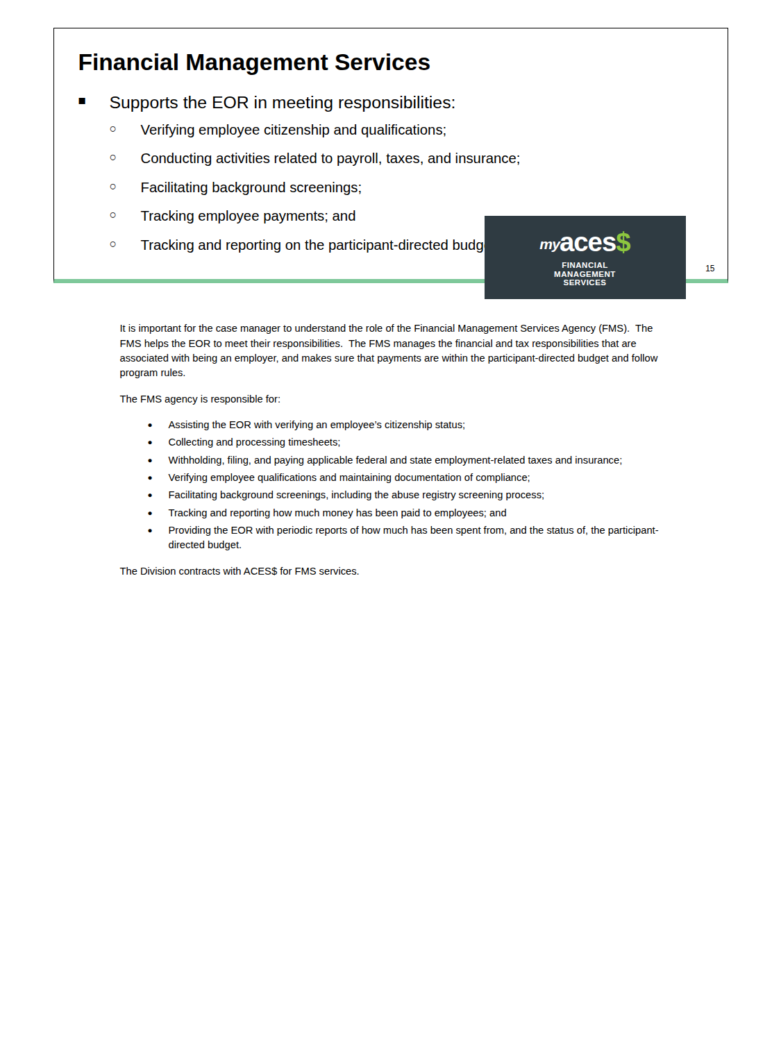Financial Management Services
Supports the EOR in meeting responsibilities:
Verifying employee citizenship and qualifications;
Conducting activities related to payroll, taxes, and insurance;
Facilitating background screenings;
Tracking employee payments; and
Tracking and reporting on the participant-directed budget.
my aces$
FINANCIAL
MANAGEMENT
SERVICES
15
It is important for the case manager to understand the role of the Financial Management Services Agency (FMS). The FMS helps the EOR to meet their responsibilities. The FMS manages the financial and tax responsibilities that are associated with being an employer, and makes sure that payments are within the participant-directed budget and follow program rules.
The FMS agency is responsible for:
Assisting the EOR with verifying an employee’s citizenship status;
Collecting and processing timesheets;
Withholding, filing, and paying applicable federal and state employment-related taxes and insurance;
Verifying employee qualifications and maintaining documentation of compliance;
Facilitating background screenings, including the abuse registry screening process;
Tracking and reporting how much money has been paid to employees; and
Providing the EOR with periodic reports of how much has been spent from, and the status of, the participant-directed budget.
The Division contracts with ACES$ for FMS services.